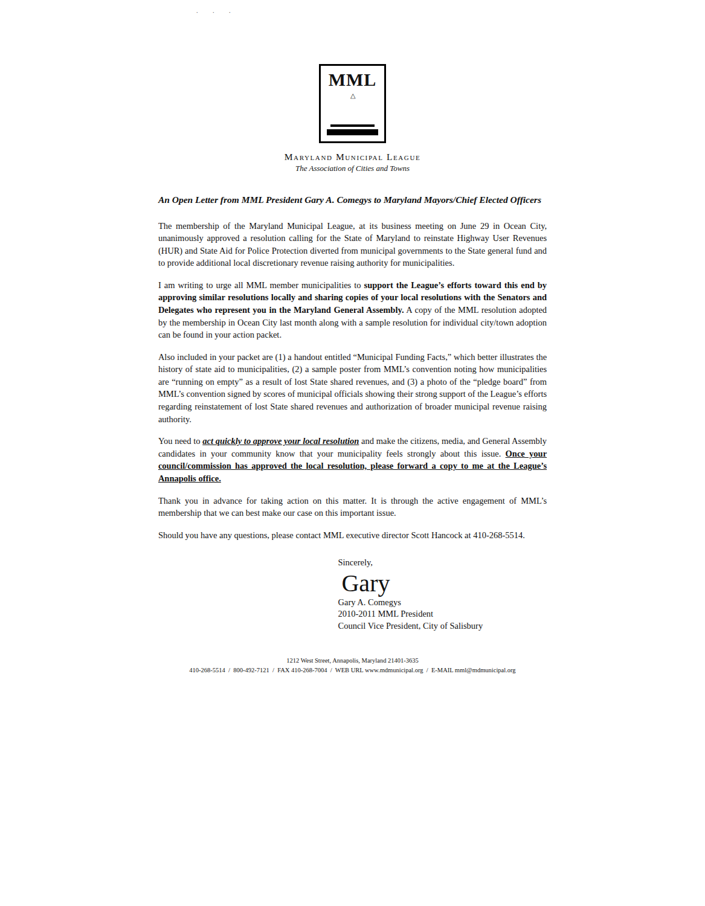˙ ˙ ˙
MML
△
Maryland Municipal League
The Association of Cities and Towns
An Open Letter from MML President Gary A. Comegys to Maryland Mayors/Chief Elected Officers
The membership of the Maryland Municipal League, at its business meeting on June 29 in Ocean City, unanimously approved a resolution calling for the State of Maryland to reinstate Highway User Revenues (HUR) and State Aid for Police Protection diverted from municipal governments to the State general fund and to provide additional local discretionary revenue raising authority for municipalities.
I am writing to urge all MML member municipalities to support the League’s efforts toward this end by approving similar resolutions locally and sharing copies of your local resolutions with the Senators and Delegates who represent you in the Maryland General Assembly. A copy of the MML resolution adopted by the membership in Ocean City last month along with a sample resolution for individual city/town adoption can be found in your action packet.
Also included in your packet are (1) a handout entitled “Municipal Funding Facts,” which better illustrates the history of state aid to municipalities, (2) a sample poster from MML’s convention noting how municipalities are “running on empty” as a result of lost State shared revenues, and (3) a photo of the “pledge board” from MML’s convention signed by scores of municipal officials showing their strong support of the League’s efforts regarding reinstatement of lost State shared revenues and authorization of broader municipal revenue raising authority.
You need to act quickly to approve your local resolution and make the citizens, media, and General Assembly candidates in your community know that your municipality feels strongly about this issue. Once your council/commission has approved the local resolution, please forward a copy to me at the League’s Annapolis office.
Thank you in advance for taking action on this matter. It is through the active engagement of MML’s membership that we can best make our case on this important issue.
Should you have any questions, please contact MML executive director Scott Hancock at 410-268-5514.
Sincerely,
Gary
Gary A. Comegys
2010-2011 MML President
Council Vice President, City of Salisbury
1212 West Street, Annapolis, Maryland 21401-3635
410-268-5514 / 800-492-7121 / FAX 410-268-7004 / WEB URL www.mdmunicipal.org / E-MAIL mml@mdmunicipal.org